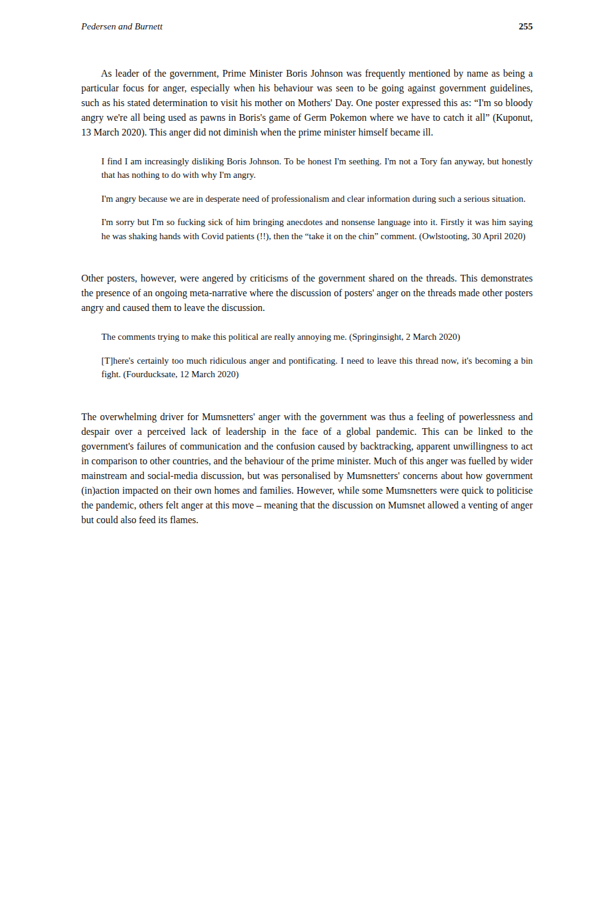Pedersen and Burnett 255
As leader of the government, Prime Minister Boris Johnson was frequently mentioned by name as being a particular focus for anger, especially when his behaviour was seen to be going against government guidelines, such as his stated determination to visit his mother on Mothers' Day. One poster expressed this as: “I'm so bloody angry we're all being used as pawns in Boris's game of Germ Pokemon where we have to catch it all” (Kuponut, 13 March 2020). This anger did not diminish when the prime minister himself became ill.
I find I am increasingly disliking Boris Johnson. To be honest I'm seething. I'm not a Tory fan anyway, but honestly that has nothing to do with why I'm angry.
I'm angry because we are in desperate need of professionalism and clear information during such a serious situation.
I'm sorry but I'm so fucking sick of him bringing anecdotes and nonsense language into it. Firstly it was him saying he was shaking hands with Covid patients (!!), then the “take it on the chin” comment. (Owlstooting, 30 April 2020)
Other posters, however, were angered by criticisms of the government shared on the threads. This demonstrates the presence of an ongoing meta-narrative where the discussion of posters' anger on the threads made other posters angry and caused them to leave the discussion.
The comments trying to make this political are really annoying me. (Springinsight, 2 March 2020)
[T]here's certainly too much ridiculous anger and pontificating. I need to leave this thread now, it's becoming a bin fight. (Fourducksate, 12 March 2020)
The overwhelming driver for Mumsnetters' anger with the government was thus a feeling of powerlessness and despair over a perceived lack of leadership in the face of a global pandemic. This can be linked to the government's failures of communication and the confusion caused by backtracking, apparent unwillingness to act in comparison to other countries, and the behaviour of the prime minister. Much of this anger was fuelled by wider mainstream and social-media discussion, but was personalised by Mumsnetters' concerns about how government (in)action impacted on their own homes and families. However, while some Mumsnetters were quick to politicise the pandemic, others felt anger at this move – meaning that the discussion on Mumsnet allowed a venting of anger but could also feed its flames.